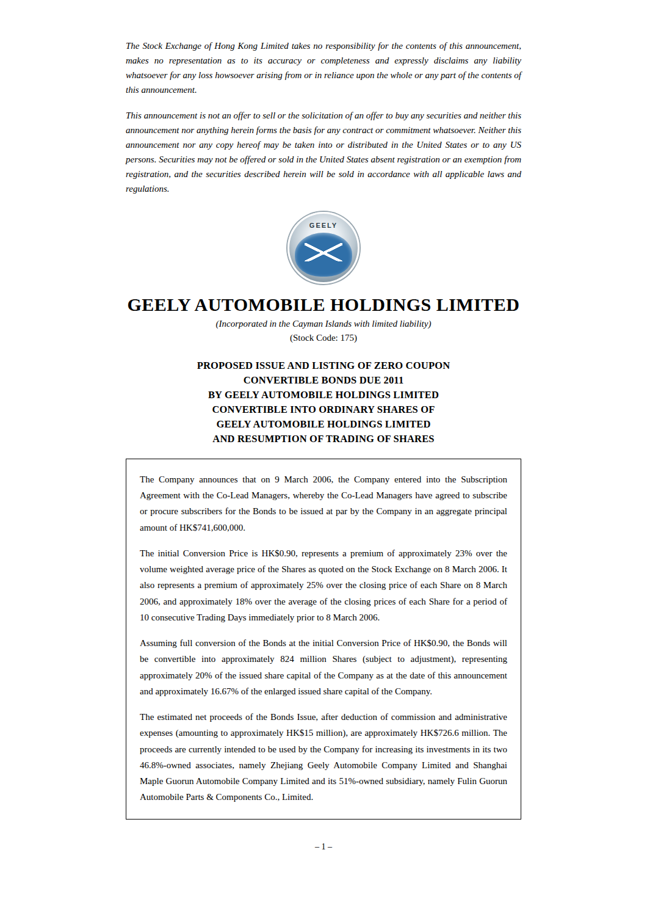The Stock Exchange of Hong Kong Limited takes no responsibility for the contents of this announcement, makes no representation as to its accuracy or completeness and expressly disclaims any liability whatsoever for any loss howsoever arising from or in reliance upon the whole or any part of the contents of this announcement.
This announcement is not an offer to sell or the solicitation of an offer to buy any securities and neither this announcement nor anything herein forms the basis for any contract or commitment whatsoever. Neither this announcement nor any copy hereof may be taken into or distributed in the United States or to any US persons. Securities may not be offered or sold in the United States absent registration or an exemption from registration, and the securities described herein will be sold in accordance with all applicable laws and regulations.
GEELY
GEELY AUTOMOBILE HOLDINGS LIMITED
(Incorporated in the Cayman Islands with limited liability)
(Stock Code: 175)
PROPOSED ISSUE AND LISTING OF ZERO COUPON
CONVERTIBLE BONDS DUE 2011
BY GEELY AUTOMOBILE HOLDINGS LIMITED
CONVERTIBLE INTO ORDINARY SHARES OF
GEELY AUTOMOBILE HOLDINGS LIMITED
AND RESUMPTION OF TRADING OF SHARES
The Company announces that on 9 March 2006, the Company entered into the Subscription Agreement with the Co-Lead Managers, whereby the Co-Lead Managers have agreed to subscribe or procure subscribers for the Bonds to be issued at par by the Company in an aggregate principal amount of HK$741,600,000.
The initial Conversion Price is HK$0.90, represents a premium of approximately 23% over the volume weighted average price of the Shares as quoted on the Stock Exchange on 8 March 2006. It also represents a premium of approximately 25% over the closing price of each Share on 8 March 2006, and approximately 18% over the average of the closing prices of each Share for a period of 10 consecutive Trading Days immediately prior to 8 March 2006.
Assuming full conversion of the Bonds at the initial Conversion Price of HK$0.90, the Bonds will be convertible into approximately 824 million Shares (subject to adjustment), representing approximately 20% of the issued share capital of the Company as at the date of this announcement and approximately 16.67% of the enlarged issued share capital of the Company.
The estimated net proceeds of the Bonds Issue, after deduction of commission and administrative expenses (amounting to approximately HK$15 million), are approximately HK$726.6 million. The proceeds are currently intended to be used by the Company for increasing its investments in its two 46.8%-owned associates, namely Zhejiang Geely Automobile Company Limited and Shanghai Maple Guorun Automobile Company Limited and its 51%-owned subsidiary, namely Fulin Guorun Automobile Parts & Components Co., Limited.
– 1 –